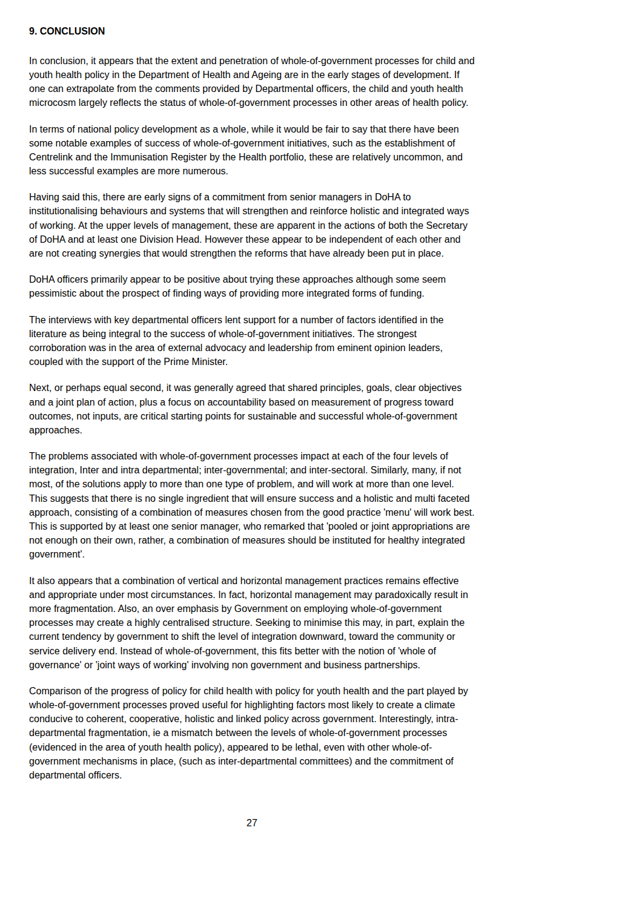9. CONCLUSION
In conclusion, it appears that the extent and penetration of whole-of-government processes for child and youth health policy in the Department of Health and Ageing are in the early stages of development. If one can extrapolate from the comments provided by Departmental officers, the child and youth health microcosm largely reflects the status of whole-of-government processes in other areas of health policy.
In terms of national policy development as a whole, while it would be fair to say that there have been some notable examples of success of whole-of-government initiatives, such as the establishment of Centrelink and the Immunisation Register by the Health portfolio, these are relatively uncommon, and less successful examples are more numerous.
Having said this, there are early signs of a commitment from senior managers in DoHA to institutionalising behaviours and systems that will strengthen and reinforce holistic and integrated ways of working. At the upper levels of management, these are apparent in the actions of both the Secretary of DoHA and at least one Division Head. However these appear to be independent of each other and are not creating synergies that would strengthen the reforms that have already been put in place.
DoHA officers primarily appear to be positive about trying these approaches although some seem pessimistic about the prospect of finding ways of providing more integrated forms of funding.
The interviews with key departmental officers lent support for a number of factors identified in the literature as being integral to the success of whole-of-government initiatives. The strongest corroboration was in the area of external advocacy and leadership from eminent opinion leaders, coupled with the support of the Prime Minister.
Next, or perhaps equal second, it was generally agreed that shared principles, goals, clear objectives and a joint plan of action, plus a focus on accountability based on measurement of progress toward outcomes, not inputs, are critical starting points for sustainable and successful whole-of-government approaches.
The problems associated with whole-of-government processes impact at each of the four levels of integration, Inter and intra departmental; inter-governmental; and inter-sectoral. Similarly, many, if not most, of the solutions apply to more than one type of problem, and will work at more than one level. This suggests that there is no single ingredient that will ensure success and a holistic and multi faceted approach, consisting of a combination of measures chosen from the good practice 'menu' will work best. This is supported by at least one senior manager, who remarked that 'pooled or joint appropriations are not enough on their own, rather, a combination of measures should be instituted for healthy integrated government'.
It also appears that a combination of vertical and horizontal management practices remains effective and appropriate under most circumstances. In fact, horizontal management may paradoxically result in more fragmentation. Also, an over emphasis by Government on employing whole-of-government processes may create a highly centralised structure. Seeking to minimise this may, in part, explain the current tendency by government to shift the level of integration downward, toward the community or service delivery end. Instead of whole-of-government, this fits better with the notion of 'whole of governance' or 'joint ways of working' involving non government and business partnerships.
Comparison of the progress of policy for child health with policy for youth health and the part played by whole-of-government processes proved useful for highlighting factors most likely to create a climate conducive to coherent, cooperative, holistic and linked policy across government. Interestingly, intra-departmental fragmentation, ie a mismatch between the levels of whole-of-government processes (evidenced in the area of youth health policy), appeared to be lethal, even with other whole-of-government mechanisms in place, (such as inter-departmental committees) and the commitment of departmental officers.
27